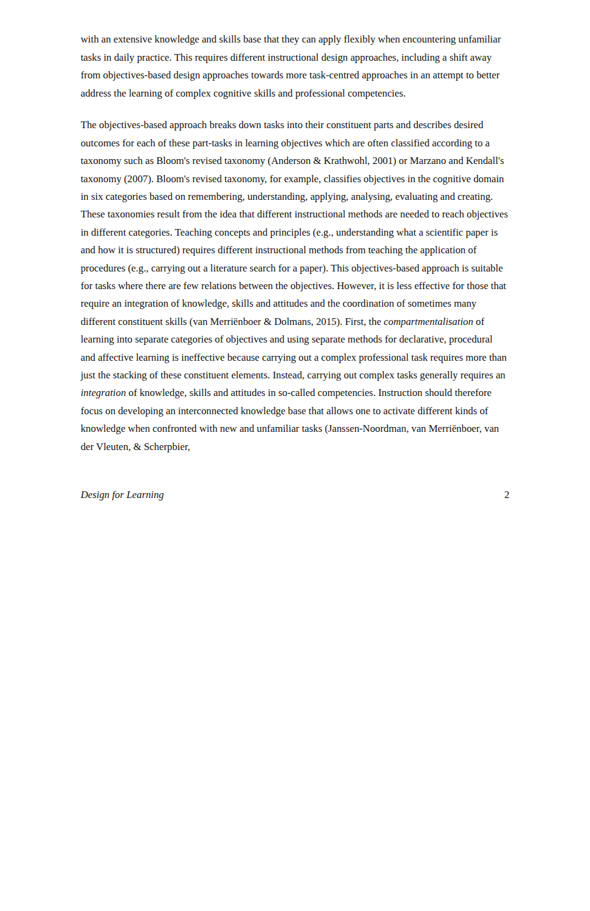with an extensive knowledge and skills base that they can apply flexibly when encountering unfamiliar tasks in daily practice. This requires different instructional design approaches, including a shift away from objectives-based design approaches towards more task-centred approaches in an attempt to better address the learning of complex cognitive skills and professional competencies.
The objectives-based approach breaks down tasks into their constituent parts and describes desired outcomes for each of these part-tasks in learning objectives which are often classified according to a taxonomy such as Bloom's revised taxonomy (Anderson & Krathwohl, 2001) or Marzano and Kendall's taxonomy (2007). Bloom's revised taxonomy, for example, classifies objectives in the cognitive domain in six categories based on remembering, understanding, applying, analysing, evaluating and creating. These taxonomies result from the idea that different instructional methods are needed to reach objectives in different categories. Teaching concepts and principles (e.g., understanding what a scientific paper is and how it is structured) requires different instructional methods from teaching the application of procedures (e.g., carrying out a literature search for a paper). This objectives-based approach is suitable for tasks where there are few relations between the objectives. However, it is less effective for those that require an integration of knowledge, skills and attitudes and the coordination of sometimes many different constituent skills (van Merriënboer & Dolmans, 2015). First, the compartmentalisation of learning into separate categories of objectives and using separate methods for declarative, procedural and affective learning is ineffective because carrying out a complex professional task requires more than just the stacking of these constituent elements. Instead, carrying out complex tasks generally requires an integration of knowledge, skills and attitudes in so-called competencies. Instruction should therefore focus on developing an interconnected knowledge base that allows one to activate different kinds of knowledge when confronted with new and unfamiliar tasks (Janssen-Noordman, van Merriënboer, van der Vleuten, & Scherpbier,
Design for Learning 2